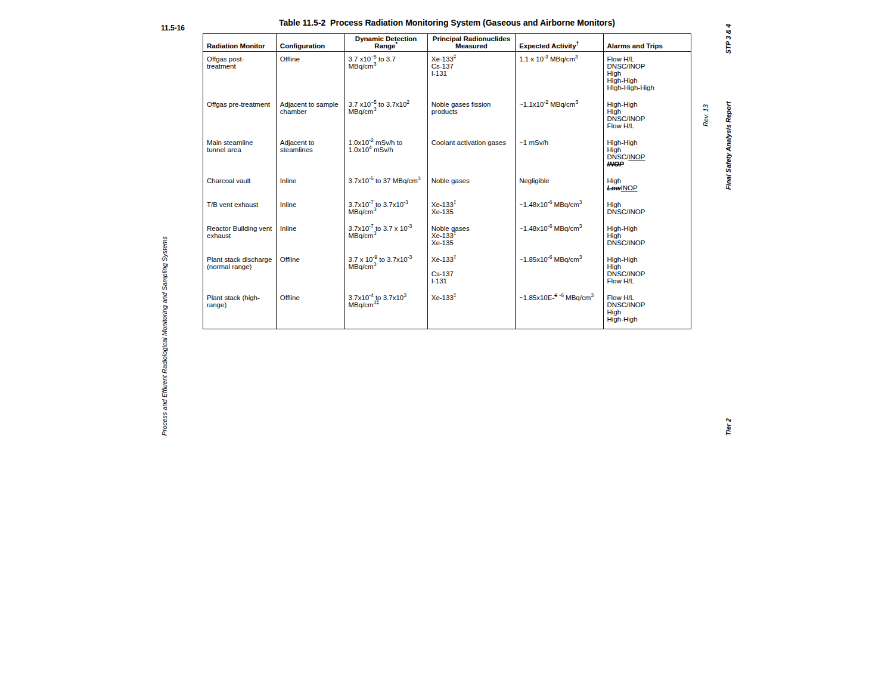11.5-16
Process and Effluent Radiological Monitoring and Sampling Systems
STP 3 & 4
Final Safety Analysis Report
Rev. 13
Tier 2
Table 11.5-2 Process Radiation Monitoring System (Gaseous and Airborne Monitors)
| Radiation Monitor | Configuration | Dynamic Detection Range * | Principal Radionuclides Measured | Expected Activity † | Alarms and Trips |
| --- | --- | --- | --- | --- | --- |
| Offgas post-treatment | Offline | 3.7 x10 –5 to 3.7 MBq/cm 3 | Xe-133 ‡ Cs-137 I-131 | 1.1 x 10 -3 MBq/cm 3 | Flow H/L DNSC/INOP High High-High HIgh-High-High |
| Offgas pre-treatment | Adjacent to sample chamber | 3.7 x10 –5 to 3.7x10 2 MBq/cm 3 | Noble gases fission products | ~1.1x10 -2 MBq/cm 3 | High-High High DNSC/INOP Flow H/L |
| Main steamline tunnel area | Adjacent to steamlines | 1.0x10 -2 mSv/h to 1.0x10 4 mSv/h | Coolant activation gases | ~1 mSv/h | High-High High DNSC/ INOP INOP |
| Charcoal vault | Inline | 3.7x10 -5 to 37 MBq/cm 3 | Noble gases | Negligible | High Low INOP |
| T/B vent exhaust | Inline | 3.7x10 -7 to 3.7x10 -3 MBq/cm 3 | Xe-133 ‡ Xe-135 | ~1.48x10 -6 MBq/cm 3 | High DNSC/INOP |
| Reactor Building vent exhaust | Inline | 3.7x10 -7 to 3.7 x 10 -3 MBq/cm 3 | Noble gases Xe-133 ‡ Xe-135 | ~1.48x10 -6 MBq/cm 3 | High-High High DNSC/INOP |
| Plant stack discharge (normal range) | Offline | 3.7 x 10 -9 to 3.7x10 -3 MBq/cm 3 | Xe-133 ‡ Cs-137 I-131 | ~1.85x10 -6 MBq/cm 3 | High-High High DNSC/INOP Flow H/L |
| Plant stack (high-range) | Offline | 3.7x10 -4 to 3.7x10 3 MBq/cm 3‡ | Xe-133 ‡ | ~1.85x10E- 6 -6 MBq/cm 3 | Flow H/L DNSC/INOP High High-High |